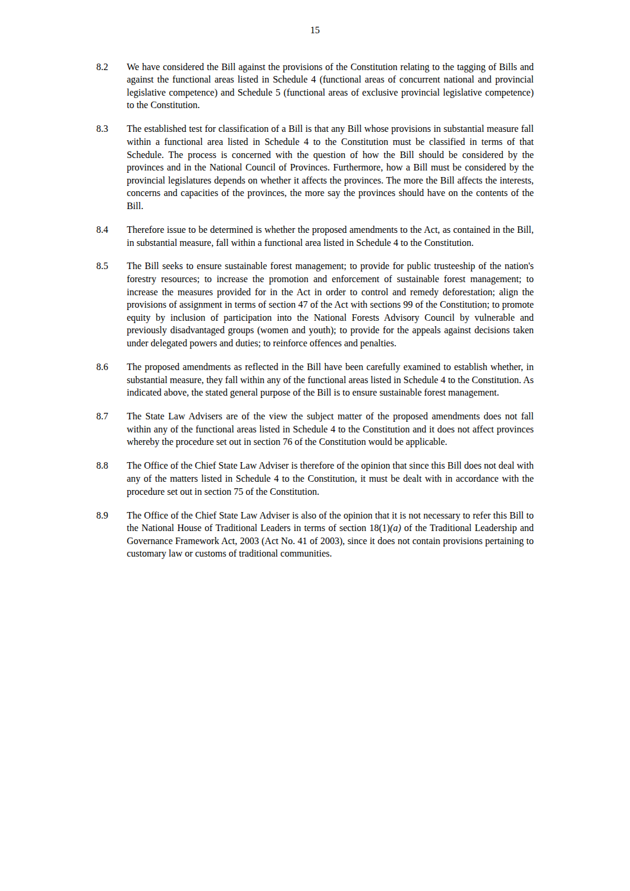15
8.2 We have considered the Bill against the provisions of the Constitution relating to the tagging of Bills and against the functional areas listed in Schedule 4 (functional areas of concurrent national and provincial legislative competence) and Schedule 5 (functional areas of exclusive provincial legislative competence) to the Constitution.
8.3 The established test for classification of a Bill is that any Bill whose provisions in substantial measure fall within a functional area listed in Schedule 4 to the Constitution must be classified in terms of that Schedule. The process is concerned with the question of how the Bill should be considered by the provinces and in the National Council of Provinces. Furthermore, how a Bill must be considered by the provincial legislatures depends on whether it affects the provinces. The more the Bill affects the interests, concerns and capacities of the provinces, the more say the provinces should have on the contents of the Bill.
8.4 Therefore issue to be determined is whether the proposed amendments to the Act, as contained in the Bill, in substantial measure, fall within a functional area listed in Schedule 4 to the Constitution.
8.5 The Bill seeks to ensure sustainable forest management; to provide for public trusteeship of the nation's forestry resources; to increase the promotion and enforcement of sustainable forest management; to increase the measures provided for in the Act in order to control and remedy deforestation; align the provisions of assignment in terms of section 47 of the Act with sections 99 of the Constitution; to promote equity by inclusion of participation into the National Forests Advisory Council by vulnerable and previously disadvantaged groups (women and youth); to provide for the appeals against decisions taken under delegated powers and duties; to reinforce offences and penalties.
8.6 The proposed amendments as reflected in the Bill have been carefully examined to establish whether, in substantial measure, they fall within any of the functional areas listed in Schedule 4 to the Constitution. As indicated above, the stated general purpose of the Bill is to ensure sustainable forest management.
8.7 The State Law Advisers are of the view the subject matter of the proposed amendments does not fall within any of the functional areas listed in Schedule 4 to the Constitution and it does not affect provinces whereby the procedure set out in section 76 of the Constitution would be applicable.
8.8 The Office of the Chief State Law Adviser is therefore of the opinion that since this Bill does not deal with any of the matters listed in Schedule 4 to the Constitution, it must be dealt with in accordance with the procedure set out in section 75 of the Constitution.
8.9 The Office of the Chief State Law Adviser is also of the opinion that it is not necessary to refer this Bill to the National House of Traditional Leaders in terms of section 18(1)(a) of the Traditional Leadership and Governance Framework Act, 2003 (Act No. 41 of 2003), since it does not contain provisions pertaining to customary law or customs of traditional communities.